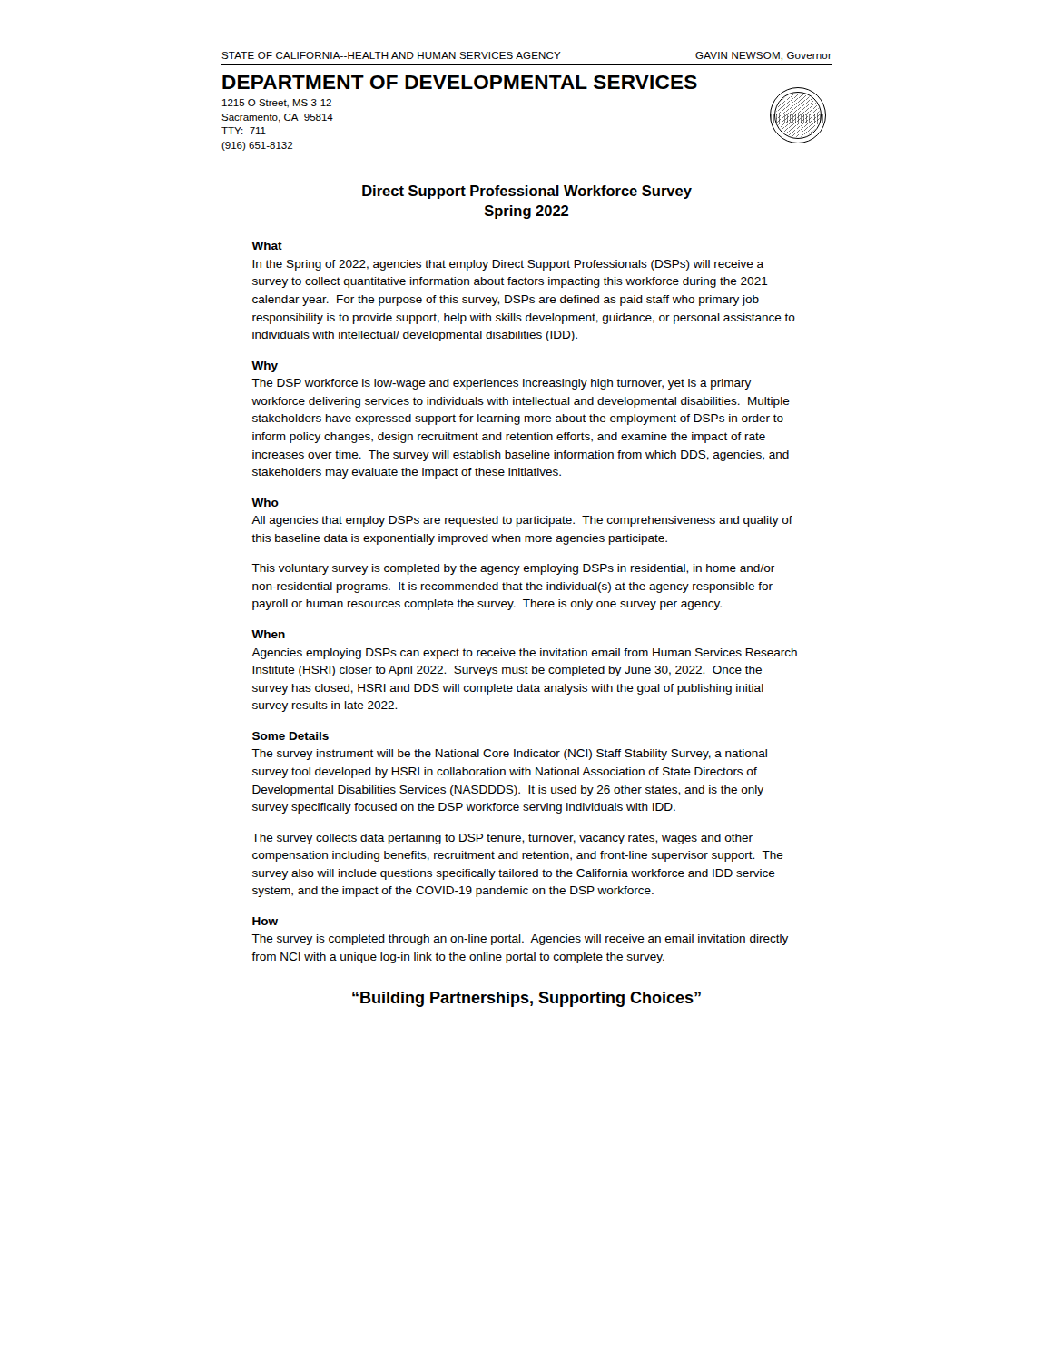State of California--Health and Human Services Agency GAVIN NEWSOM, Governor
DEPARTMENT OF DEVELOPMENTAL SERVICES
1215 O Street, MS 3-12
Sacramento, CA 95814
TTY: 711
(916) 651-8132
Direct Support Professional Workforce Survey
Spring 2022
What
In the Spring of 2022, agencies that employ Direct Support Professionals (DSPs) will receive a survey to collect quantitative information about factors impacting this workforce during the 2021 calendar year. For the purpose of this survey, DSPs are defined as paid staff who primary job responsibility is to provide support, help with skills development, guidance, or personal assistance to individuals with intellectual/ developmental disabilities (IDD).
Why
The DSP workforce is low-wage and experiences increasingly high turnover, yet is a primary workforce delivering services to individuals with intellectual and developmental disabilities. Multiple stakeholders have expressed support for learning more about the employment of DSPs in order to inform policy changes, design recruitment and retention efforts, and examine the impact of rate increases over time. The survey will establish baseline information from which DDS, agencies, and stakeholders may evaluate the impact of these initiatives.
Who
All agencies that employ DSPs are requested to participate. The comprehensiveness and quality of this baseline data is exponentially improved when more agencies participate.
This voluntary survey is completed by the agency employing DSPs in residential, in home and/or non-residential programs. It is recommended that the individual(s) at the agency responsible for payroll or human resources complete the survey. There is only one survey per agency.
When
Agencies employing DSPs can expect to receive the invitation email from Human Services Research Institute (HSRI) closer to April 2022. Surveys must be completed by June 30, 2022. Once the survey has closed, HSRI and DDS will complete data analysis with the goal of publishing initial survey results in late 2022.
Some Details
The survey instrument will be the National Core Indicator (NCI) Staff Stability Survey, a national survey tool developed by HSRI in collaboration with National Association of State Directors of Developmental Disabilities Services (NASDDDS). It is used by 26 other states, and is the only survey specifically focused on the DSP workforce serving individuals with IDD.
The survey collects data pertaining to DSP tenure, turnover, vacancy rates, wages and other compensation including benefits, recruitment and retention, and front-line supervisor support. The survey also will include questions specifically tailored to the California workforce and IDD service system, and the impact of the COVID-19 pandemic on the DSP workforce.
How
The survey is completed through an on-line portal. Agencies will receive an email invitation directly from NCI with a unique log-in link to the online portal to complete the survey.
“Building Partnerships, Supporting Choices”